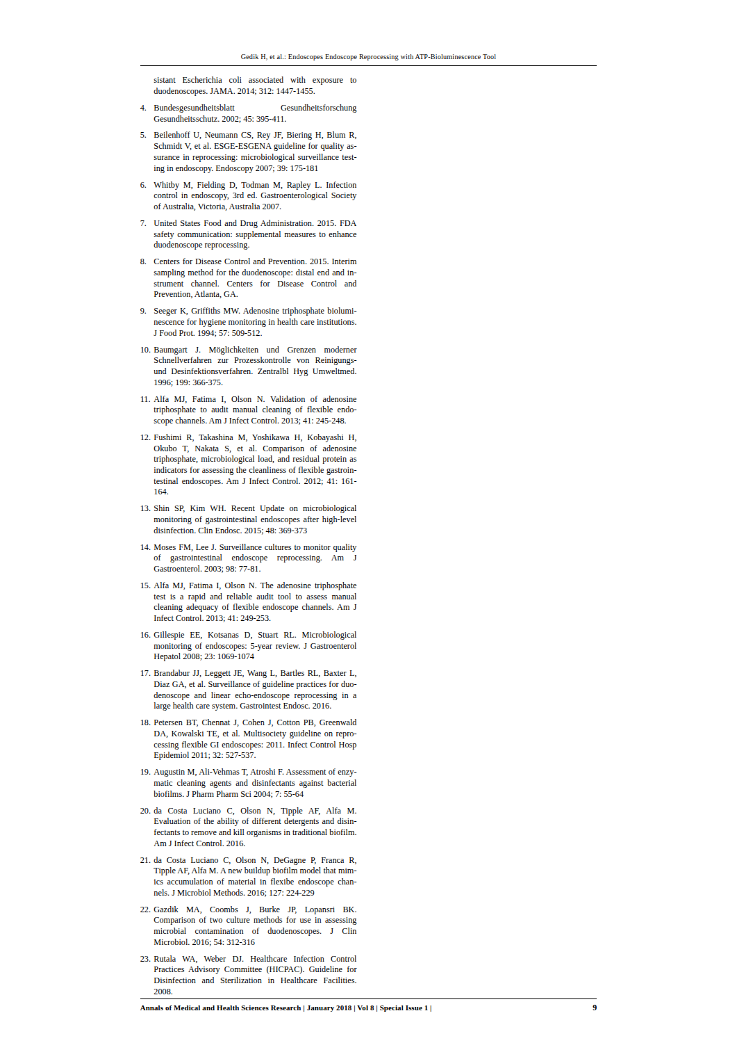Gedik H, et al.: Endoscopes Endoscope Reprocessing with ATP-Bioluminescence Tool
sistant Escherichia coli associated with exposure to duodenoscopes. JAMA. 2014; 312: 1447-1455.
Bundesgesundheitsblatt Gesundheitsforschung Gesundheitsschutz. 2002; 45: 395-411.
Beilenhoff U, Neumann CS, Rey JF, Biering H, Blum R, Schmidt V, et al. ESGE-ESGENA guideline for quality assurance in reprocessing: microbiological surveillance testing in endoscopy. Endoscopy 2007; 39: 175-181
Whitby M, Fielding D, Todman M, Rapley L. Infection control in endoscopy, 3rd ed. Gastroenterological Society of Australia, Victoria, Australia 2007.
United States Food and Drug Administration. 2015. FDA safety communication: supplemental measures to enhance duodenoscope reprocessing.
Centers for Disease Control and Prevention. 2015. Interim sampling method for the duodenoscope: distal end and instrument channel. Centers for Disease Control and Prevention, Atlanta, GA.
Seeger K, Griffiths MW. Adenosine triphosphate bioluminescence for hygiene monitoring in health care institutions. J Food Prot. 1994; 57: 509-512.
Baumgart J. Möglichkeiten und Grenzen moderner Schnellverfahren zur Prozesskontrolle von Reinigungs- und Desinfektionsverfahren. Zentralbl Hyg Umweltmed. 1996; 199: 366-375.
Alfa MJ, Fatima I, Olson N. Validation of adenosine triphosphate to audit manual cleaning of flexible endoscope channels. Am J Infect Control. 2013; 41: 245-248.
Fushimi R, Takashina M, Yoshikawa H, Kobayashi H, Okubo T, Nakata S, et al. Comparison of adenosine triphosphate, microbiological load, and residual protein as indicators for assessing the cleanliness of flexible gastrointestinal endoscopes. Am J Infect Control. 2012; 41: 161-164.
Shin SP, Kim WH. Recent Update on microbiological monitoring of gastrointestinal endoscopes after high-level disinfection. Clin Endosc. 2015; 48: 369-373
Moses FM, Lee J. Surveillance cultures to monitor quality of gastrointestinal endoscope reprocessing. Am J Gastroenterol. 2003; 98: 77-81.
Alfa MJ, Fatima I, Olson N. The adenosine triphosphate test is a rapid and reliable audit tool to assess manual cleaning adequacy of flexible endoscope channels. Am J Infect Control. 2013; 41: 249-253.
Gillespie EE, Kotsanas D, Stuart RL. Microbiological monitoring of endoscopes: 5-year review. J Gastroenterol Hepatol 2008; 23: 1069-1074
Brandabur JJ, Leggett JE, Wang L, Bartles RL, Baxter L, Diaz GA, et al. Surveillance of guideline practices for duodenoscope and linear echo-endoscope reprocessing in a large health care system. Gastrointest Endosc. 2016.
Petersen BT, Chennat J, Cohen J, Cotton PB, Greenwald DA, Kowalski TE, et al. Multisociety guideline on reprocessing flexible GI endoscopes: 2011. Infect Control Hosp Epidemiol 2011; 32: 527-537.
Augustin M, Ali-Vehmas T, Atroshi F. Assessment of enzymatic cleaning agents and disinfectants against bacterial biofilms. J Pharm Pharm Sci 2004; 7: 55-64
da Costa Luciano C, Olson N, Tipple AF, Alfa M. Evaluation of the ability of different detergents and disinfectants to remove and kill organisms in traditional biofilm. Am J Infect Control. 2016.
da Costa Luciano C, Olson N, DeGagne P, Franca R, Tipple AF, Alfa M. A new buildup biofilm model that mimics accumulation of material in flexibe endoscope channels. J Microbiol Methods. 2016; 127: 224-229
Gazdik MA, Coombs J, Burke JP, Lopansri BK. Comparison of two culture methods for use in assessing microbial contamination of duodenoscopes. J Clin Microbiol. 2016; 54: 312-316
Rutala WA, Weber DJ. Healthcare Infection Control Practices Advisory Committee (HICPAC). Guideline for Disinfection and Sterilization in Healthcare Facilities. 2008.
Annals of Medical and Health Sciences Research | January 2018 | Vol 8 | Special Issue 1 |
9